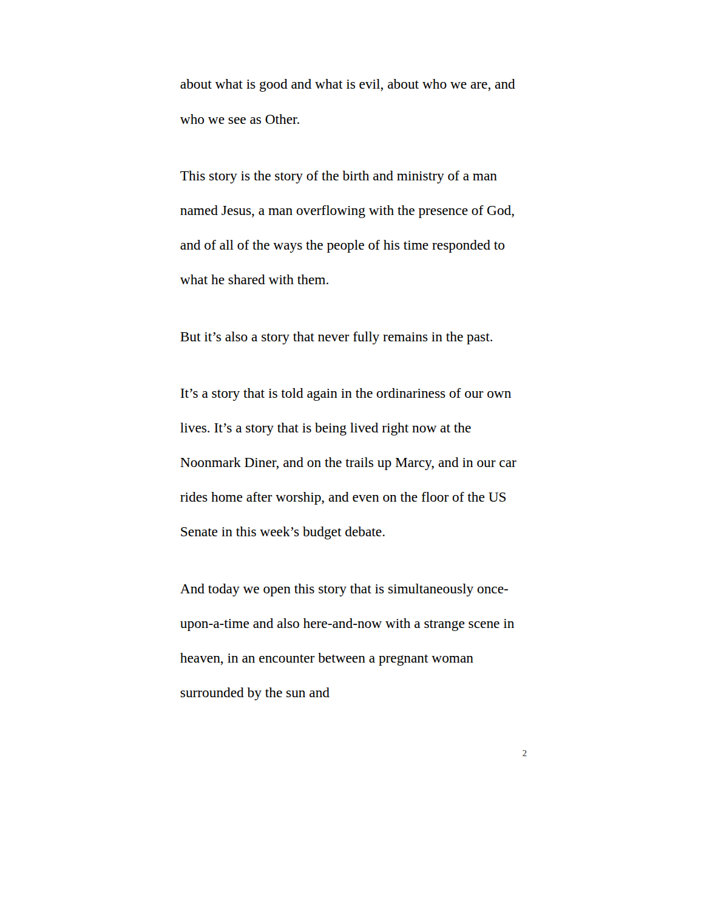about what is good and what is evil, about who we are, and who we see as Other.
This story is the story of the birth and ministry of a man named Jesus, a man overflowing with the presence of God, and of all of the ways the people of his time responded to what he shared with them.
But it’s also a story that never fully remains in the past.
It’s a story that is told again in the ordinariness of our own lives. It’s a story that is being lived right now at the Noonmark Diner, and on the trails up Marcy, and in our car rides home after worship, and even on the floor of the US Senate in this week’s budget debate.
And today we open this story that is simultaneously once-upon-a-time and also here-and-now with a strange scene in heaven, in an encounter between a pregnant woman surrounded by the sun and
2